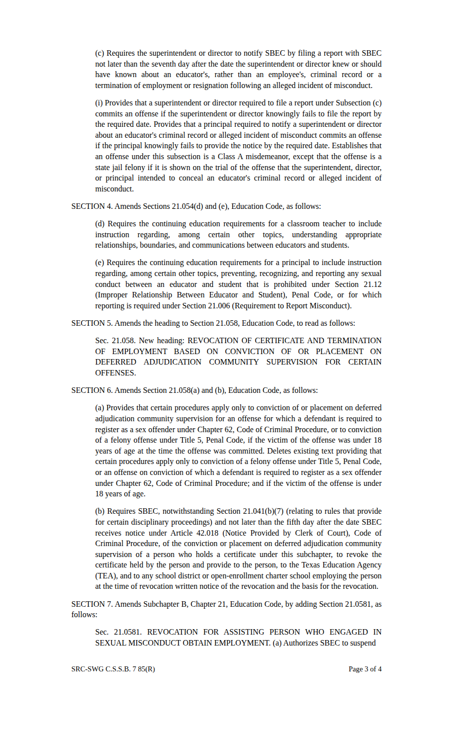(c) Requires the superintendent or director to notify SBEC by filing a report with SBEC not later than the seventh day after the date the superintendent or director knew or should have known about an educator's, rather than an employee's, criminal record or a termination of employment or resignation following an alleged incident of misconduct.
(i) Provides that a superintendent or director required to file a report under Subsection (c) commits an offense if the superintendent or director knowingly fails to file the report by the required date. Provides that a principal required to notify a superintendent or director about an educator's criminal record or alleged incident of misconduct commits an offense if the principal knowingly fails to provide the notice by the required date. Establishes that an offense under this subsection is a Class A misdemeanor, except that the offense is a state jail felony if it is shown on the trial of the offense that the superintendent, director, or principal intended to conceal an educator's criminal record or alleged incident of misconduct.
SECTION 4. Amends Sections 21.054(d) and (e), Education Code, as follows:
(d) Requires the continuing education requirements for a classroom teacher to include instruction regarding, among certain other topics, understanding appropriate relationships, boundaries, and communications between educators and students.
(e) Requires the continuing education requirements for a principal to include instruction regarding, among certain other topics, preventing, recognizing, and reporting any sexual conduct between an educator and student that is prohibited under Section 21.12 (Improper Relationship Between Educator and Student), Penal Code, or for which reporting is required under Section 21.006 (Requirement to Report Misconduct).
SECTION 5. Amends the heading to Section 21.058, Education Code, to read as follows:
Sec. 21.058. New heading: REVOCATION OF CERTIFICATE AND TERMINATION OF EMPLOYMENT BASED ON CONVICTION OF OR PLACEMENT ON DEFERRED ADJUDICATION COMMUNITY SUPERVISION FOR CERTAIN OFFENSES.
SECTION 6. Amends Section 21.058(a) and (b), Education Code, as follows:
(a) Provides that certain procedures apply only to conviction of or placement on deferred adjudication community supervision for an offense for which a defendant is required to register as a sex offender under Chapter 62, Code of Criminal Procedure, or to conviction of a felony offense under Title 5, Penal Code, if the victim of the offense was under 18 years of age at the time the offense was committed. Deletes existing text providing that certain procedures apply only to conviction of a felony offense under Title 5, Penal Code, or an offense on conviction of which a defendant is required to register as a sex offender under Chapter 62, Code of Criminal Procedure; and if the victim of the offense is under 18 years of age.
(b) Requires SBEC, notwithstanding Section 21.041(b)(7) (relating to rules that provide for certain disciplinary proceedings) and not later than the fifth day after the date SBEC receives notice under Article 42.018 (Notice Provided by Clerk of Court), Code of Criminal Procedure, of the conviction or placement on deferred adjudication community supervision of a person who holds a certificate under this subchapter, to revoke the certificate held by the person and provide to the person, to the Texas Education Agency (TEA), and to any school district or open-enrollment charter school employing the person at the time of revocation written notice of the revocation and the basis for the revocation.
SECTION 7. Amends Subchapter B, Chapter 21, Education Code, by adding Section 21.0581, as follows:
Sec. 21.0581. REVOCATION FOR ASSISTING PERSON WHO ENGAGED IN SEXUAL MISCONDUCT OBTAIN EMPLOYMENT. (a) Authorizes SBEC to suspend
SRC-SWG C.S.S.B. 7 85(R) Page 3 of 4